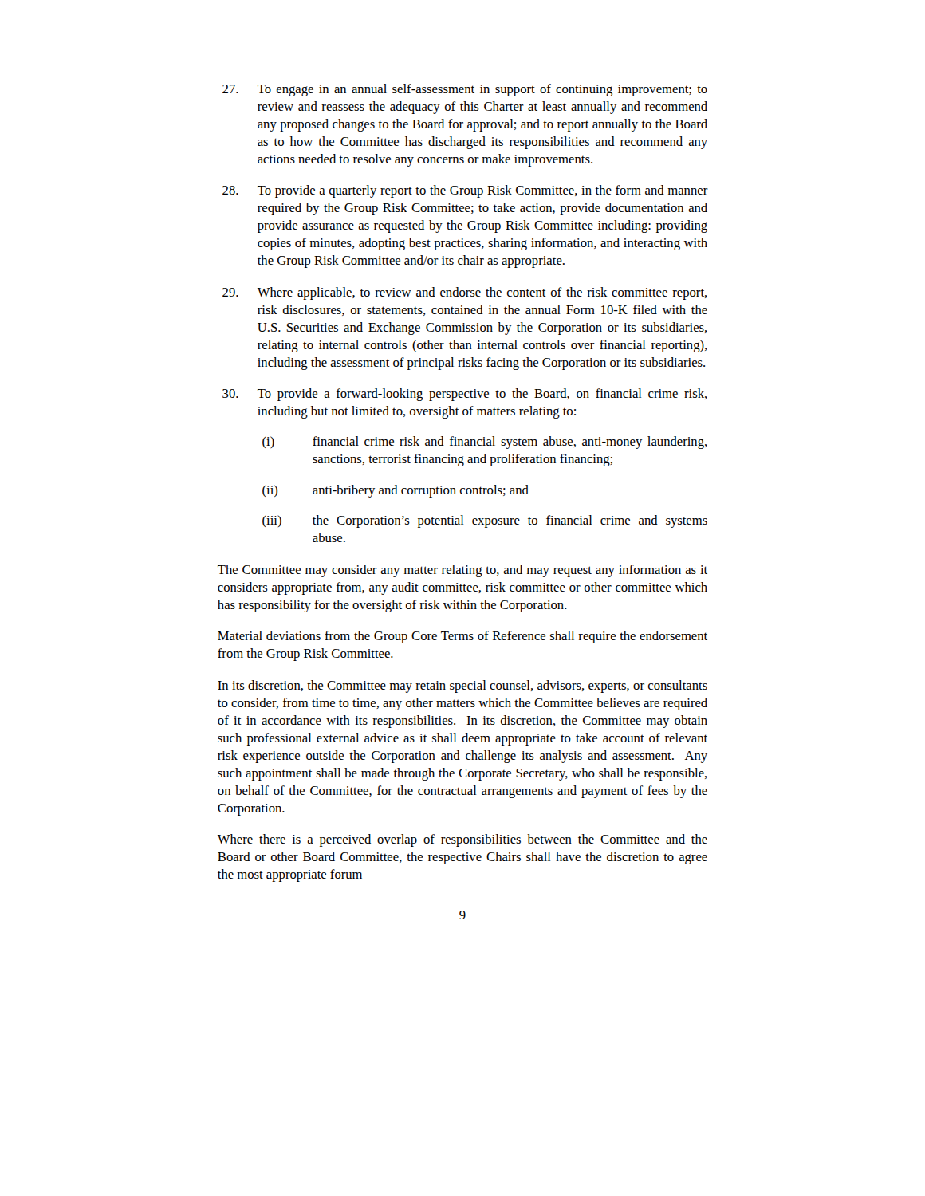27. To engage in an annual self-assessment in support of continuing improvement; to review and reassess the adequacy of this Charter at least annually and recommend any proposed changes to the Board for approval; and to report annually to the Board as to how the Committee has discharged its responsibilities and recommend any actions needed to resolve any concerns or make improvements.
28. To provide a quarterly report to the Group Risk Committee, in the form and manner required by the Group Risk Committee; to take action, provide documentation and provide assurance as requested by the Group Risk Committee including: providing copies of minutes, adopting best practices, sharing information, and interacting with the Group Risk Committee and/or its chair as appropriate.
29. Where applicable, to review and endorse the content of the risk committee report, risk disclosures, or statements, contained in the annual Form 10-K filed with the U.S. Securities and Exchange Commission by the Corporation or its subsidiaries, relating to internal controls (other than internal controls over financial reporting), including the assessment of principal risks facing the Corporation or its subsidiaries.
30. To provide a forward-looking perspective to the Board, on financial crime risk, including but not limited to, oversight of matters relating to:
(i) financial crime risk and financial system abuse, anti-money laundering, sanctions, terrorist financing and proliferation financing;
(ii) anti-bribery and corruption controls; and
(iii) the Corporation’s potential exposure to financial crime and systems abuse.
The Committee may consider any matter relating to, and may request any information as it considers appropriate from, any audit committee, risk committee or other committee which has responsibility for the oversight of risk within the Corporation.
Material deviations from the Group Core Terms of Reference shall require the endorsement from the Group Risk Committee.
In its discretion, the Committee may retain special counsel, advisors, experts, or consultants to consider, from time to time, any other matters which the Committee believes are required of it in accordance with its responsibilities. In its discretion, the Committee may obtain such professional external advice as it shall deem appropriate to take account of relevant risk experience outside the Corporation and challenge its analysis and assessment. Any such appointment shall be made through the Corporate Secretary, who shall be responsible, on behalf of the Committee, for the contractual arrangements and payment of fees by the Corporation.
Where there is a perceived overlap of responsibilities between the Committee and the Board or other Board Committee, the respective Chairs shall have the discretion to agree the most appropriate forum
9